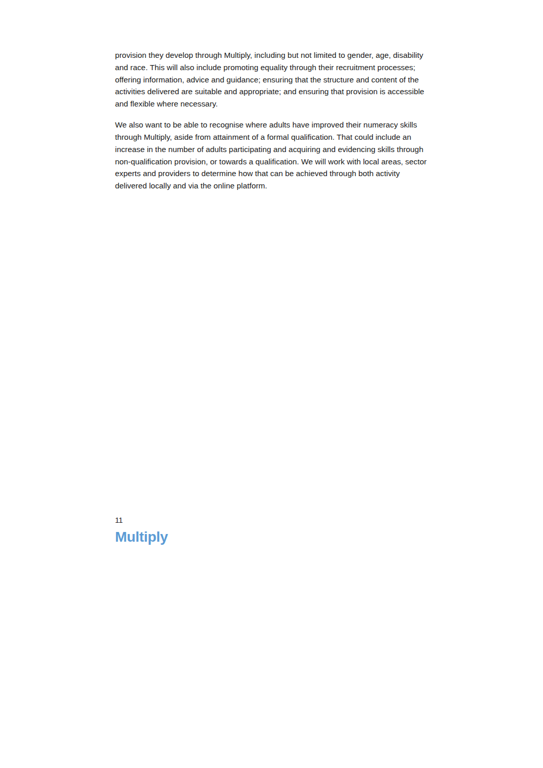provision they develop through Multiply, including but not limited to gender, age, disability and race. This will also include promoting equality through their recruitment processes; offering information, advice and guidance; ensuring that the structure and content of the activities delivered are suitable and appropriate; and ensuring that provision is accessible and flexible where necessary.
We also want to be able to recognise where adults have improved their numeracy skills through Multiply, aside from attainment of a formal qualification. That could include an increase in the number of adults participating and acquiring and evidencing skills through non-qualification provision, or towards a qualification. We will work with local areas, sector experts and providers to determine how that can be achieved through both activity delivered locally and via the online platform.
11
Multiply